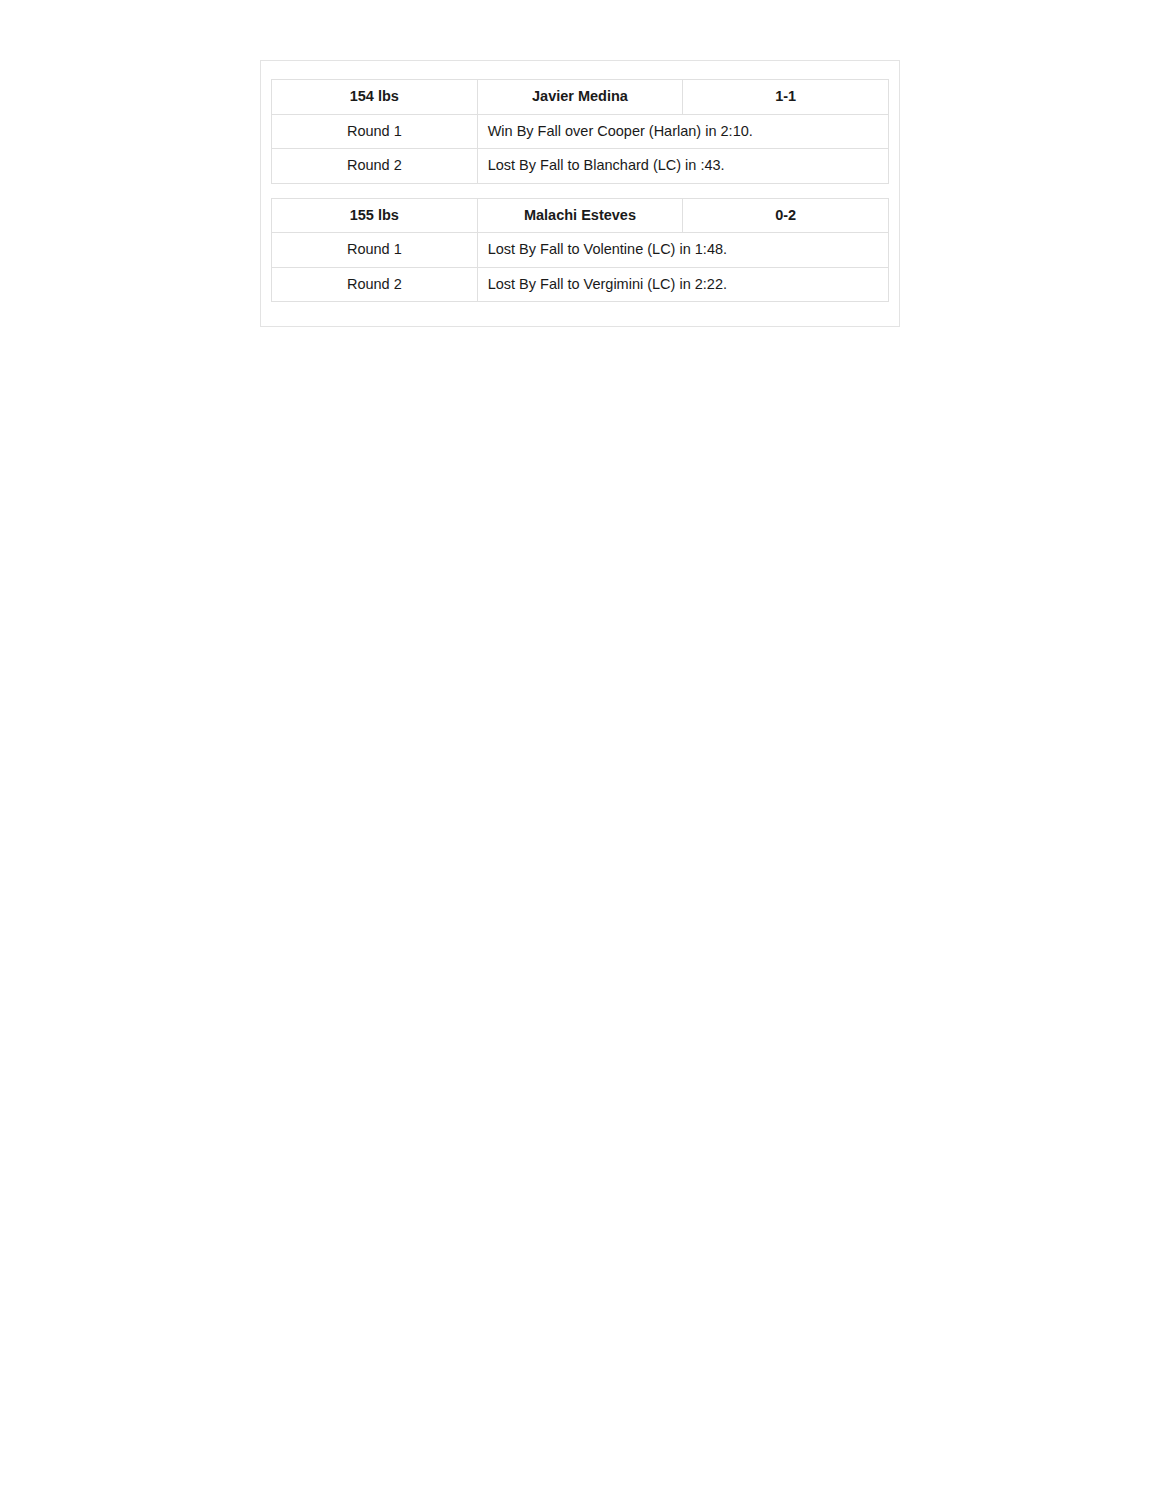| 154 lbs | Javier Medina | 1-1 |
| Round 1 | Win By Fall over Cooper (Harlan) in 2:10. |
| Round 2 | Lost By Fall to Blanchard (LC) in :43. |
| 155 lbs | Malachi Esteves | 0-2 |
| Round 1 | Lost By Fall to Volentine (LC) in 1:48. |
| Round 2 | Lost By Fall to Vergimini (LC) in 2:22. |